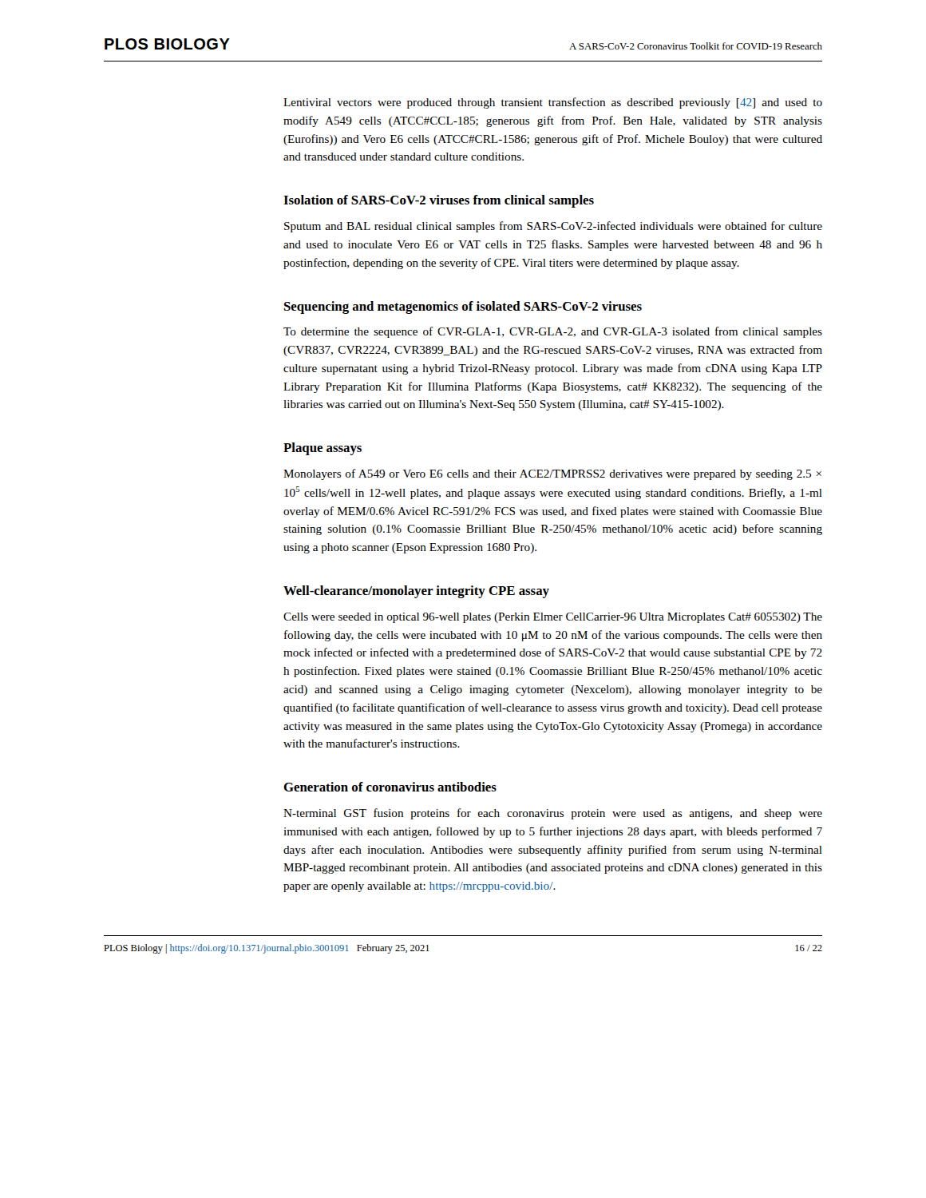PLOS BIOLOGY
A SARS-CoV-2 Coronavirus Toolkit for COVID-19 Research
Lentiviral vectors were produced through transient transfection as described previously [42] and used to modify A549 cells (ATCC#CCL-185; generous gift from Prof. Ben Hale, validated by STR analysis (Eurofins)) and Vero E6 cells (ATCC#CRL-1586; generous gift of Prof. Michele Bouloy) that were cultured and transduced under standard culture conditions.
Isolation of SARS-CoV-2 viruses from clinical samples
Sputum and BAL residual clinical samples from SARS-CoV-2-infected individuals were obtained for culture and used to inoculate Vero E6 or VAT cells in T25 flasks. Samples were harvested between 48 and 96 h postinfection, depending on the severity of CPE. Viral titers were determined by plaque assay.
Sequencing and metagenomics of isolated SARS-CoV-2 viruses
To determine the sequence of CVR-GLA-1, CVR-GLA-2, and CVR-GLA-3 isolated from clinical samples (CVR837, CVR2224, CVR3899_BAL) and the RG-rescued SARS-CoV-2 viruses, RNA was extracted from culture supernatant using a hybrid Trizol-RNeasy protocol. Library was made from cDNA using Kapa LTP Library Preparation Kit for Illumina Platforms (Kapa Biosystems, cat# KK8232). The sequencing of the libraries was carried out on Illumina's Next-Seq 550 System (Illumina, cat# SY-415-1002).
Plaque assays
Monolayers of A549 or Vero E6 cells and their ACE2/TMPRSS2 derivatives were prepared by seeding 2.5 × 105 cells/well in 12-well plates, and plaque assays were executed using standard conditions. Briefly, a 1-ml overlay of MEM/0.6% Avicel RC-591/2% FCS was used, and fixed plates were stained with Coomassie Blue staining solution (0.1% Coomassie Brilliant Blue R-250/45% methanol/10% acetic acid) before scanning using a photo scanner (Epson Expression 1680 Pro).
Well-clearance/monolayer integrity CPE assay
Cells were seeded in optical 96-well plates (Perkin Elmer CellCarrier-96 Ultra Microplates Cat# 6055302) The following day, the cells were incubated with 10 μM to 20 nM of the various compounds. The cells were then mock infected or infected with a predetermined dose of SARS-CoV-2 that would cause substantial CPE by 72 h postinfection. Fixed plates were stained (0.1% Coomassie Brilliant Blue R-250/45% methanol/10% acetic acid) and scanned using a Celigo imaging cytometer (Nexcelom), allowing monolayer integrity to be quantified (to facilitate quantification of well-clearance to assess virus growth and toxicity). Dead cell protease activity was measured in the same plates using the CytoTox-Glo Cytotoxicity Assay (Promega) in accordance with the manufacturer's instructions.
Generation of coronavirus antibodies
N-terminal GST fusion proteins for each coronavirus protein were used as antigens, and sheep were immunised with each antigen, followed by up to 5 further injections 28 days apart, with bleeds performed 7 days after each inoculation. Antibodies were subsequently affinity purified from serum using N-terminal MBP-tagged recombinant protein. All antibodies (and associated proteins and cDNA clones) generated in this paper are openly available at: https://mrcppu-covid.bio/.
PLOS Biology | https://doi.org/10.1371/journal.pbio.3001091 February 25, 2021
16 / 22